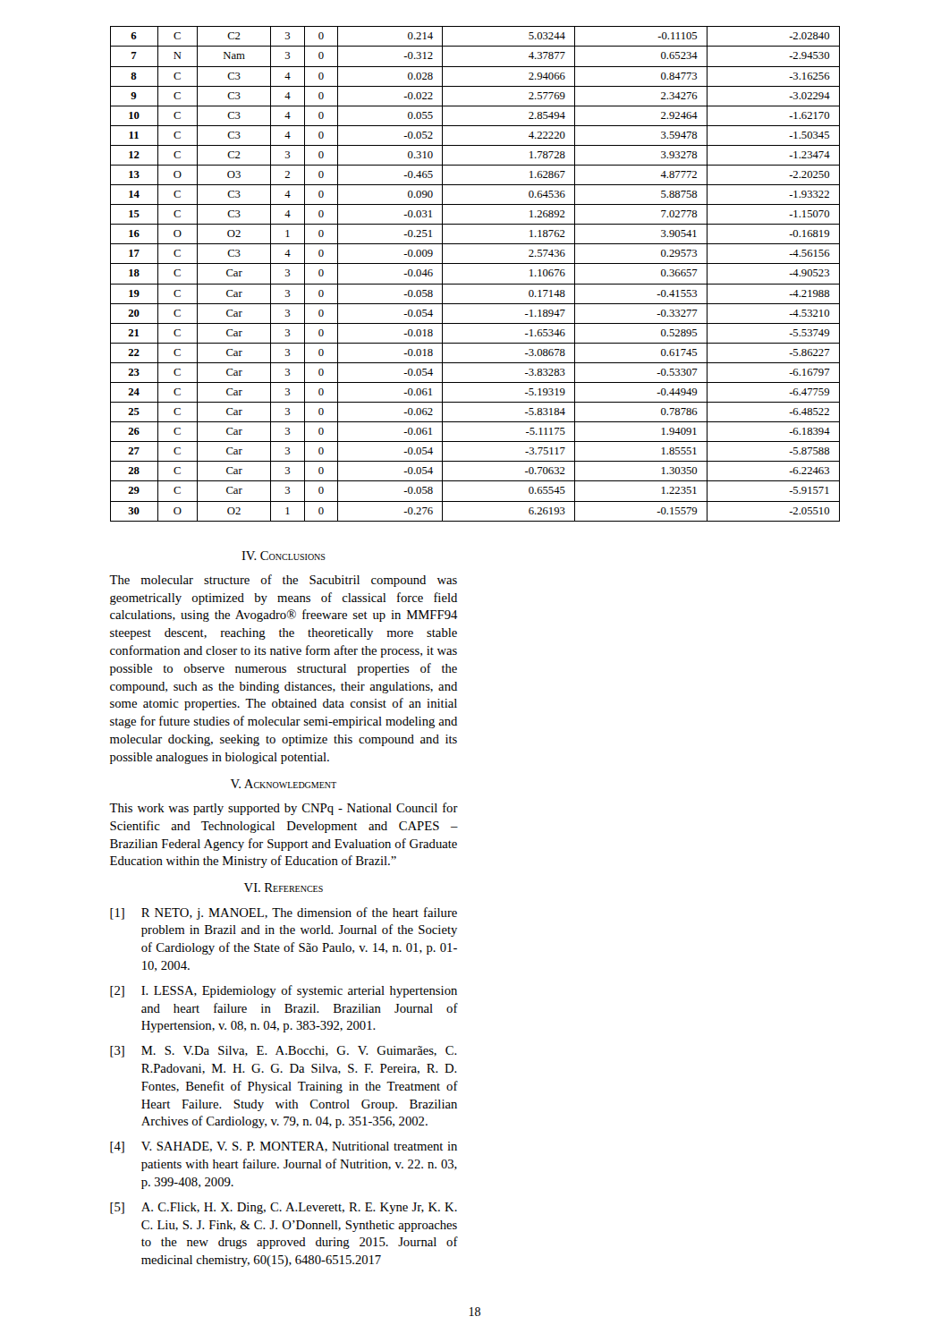| 6 | C | C2 | 3 | 0 | 0.214 | 5.03244 | -0.11105 | -2.02840 |
| 7 | N | Nam | 3 | 0 | -0.312 | 4.37877 | 0.65234 | -2.94530 |
| 8 | C | C3 | 4 | 0 | 0.028 | 2.94066 | 0.84773 | -3.16256 |
| 9 | C | C3 | 4 | 0 | -0.022 | 2.57769 | 2.34276 | -3.02294 |
| 10 | C | C3 | 4 | 0 | 0.055 | 2.85494 | 2.92464 | -1.62170 |
| 11 | C | C3 | 4 | 0 | -0.052 | 4.22220 | 3.59478 | -1.50345 |
| 12 | C | C2 | 3 | 0 | 0.310 | 1.78728 | 3.93278 | -1.23474 |
| 13 | O | O3 | 2 | 0 | -0.465 | 1.62867 | 4.87772 | -2.20250 |
| 14 | C | C3 | 4 | 0 | 0.090 | 0.64536 | 5.88758 | -1.93322 |
| 15 | C | C3 | 4 | 0 | -0.031 | 1.26892 | 7.02778 | -1.15070 |
| 16 | O | O2 | 1 | 0 | -0.251 | 1.18762 | 3.90541 | -0.16819 |
| 17 | C | C3 | 4 | 0 | -0.009 | 2.57436 | 0.29573 | -4.56156 |
| 18 | C | Car | 3 | 0 | -0.046 | 1.10676 | 0.36657 | -4.90523 |
| 19 | C | Car | 3 | 0 | -0.058 | 0.17148 | -0.41553 | -4.21988 |
| 20 | C | Car | 3 | 0 | -0.054 | -1.18947 | -0.33277 | -4.53210 |
| 21 | C | Car | 3 | 0 | -0.018 | -1.65346 | 0.52895 | -5.53749 |
| 22 | C | Car | 3 | 0 | -0.018 | -3.08678 | 0.61745 | -5.86227 |
| 23 | C | Car | 3 | 0 | -0.054 | -3.83283 | -0.53307 | -6.16797 |
| 24 | C | Car | 3 | 0 | -0.061 | -5.19319 | -0.44949 | -6.47759 |
| 25 | C | Car | 3 | 0 | -0.062 | -5.83184 | 0.78786 | -6.48522 |
| 26 | C | Car | 3 | 0 | -0.061 | -5.11175 | 1.94091 | -6.18394 |
| 27 | C | Car | 3 | 0 | -0.054 | -3.75117 | 1.85551 | -5.87588 |
| 28 | C | Car | 3 | 0 | -0.054 | -0.70632 | 1.30350 | -6.22463 |
| 29 | C | Car | 3 | 0 | -0.058 | 0.65545 | 1.22351 | -5.91571 |
| 30 | O | O2 | 1 | 0 | -0.276 | 6.26193 | -0.15579 | -2.05510 |
IV. Conclusions
The molecular structure of the Sacubitril compound was geometrically optimized by means of classical force field calculations, using the Avogadro® freeware set up in MMFF94 steepest descent, reaching the theoretically more stable conformation and closer to its native form after the process, it was possible to observe numerous structural properties of the compound, such as the binding distances, their angulations, and some atomic properties. The obtained data consist of an initial stage for future studies of molecular semi-empirical modeling and molecular docking, seeking to optimize this compound and its possible analogues in biological potential.
V. Acknowledgment
This work was partly supported by CNPq - National Council for Scientific and Technological Development and CAPES – Brazilian Federal Agency for Support and Evaluation of Graduate Education within the Ministry of Education of Brazil.”
VI. References
[1] R NETO, j. MANOEL, The dimension of the heart failure problem in Brazil and in the world. Journal of the Society of Cardiology of the State of São Paulo, v. 14, n. 01, p. 01-10, 2004.
[2] I. LESSA, Epidemiology of systemic arterial hypertension and heart failure in Brazil. Brazilian Journal of Hypertension, v. 08, n. 04, p. 383-392, 2001.
[3] M. S. V.Da Silva, E. A.Bocchi, G. V. Guimarães, C. R.Padovani, M. H. G. G. Da Silva, S. F. Pereira, R. D. Fontes, Benefit of Physical Training in the Treatment of Heart Failure. Study with Control Group. Brazilian Archives of Cardiology, v. 79, n. 04, p. 351-356, 2002.
[4] V. SAHADE, V. S. P. MONTERA, Nutritional treatment in patients with heart failure. Journal of Nutrition, v. 22. n. 03, p. 399-408, 2009.
[5] A. C.Flick, H. X. Ding, C. A.Leverett, R. E. Kyne Jr, K. K. C. Liu, S. J. Fink, & C. J. O’Donnell, Synthetic approaches to the new drugs approved during 2015. Journal of medicinal chemistry, 60(15), 6480-6515.2017
18